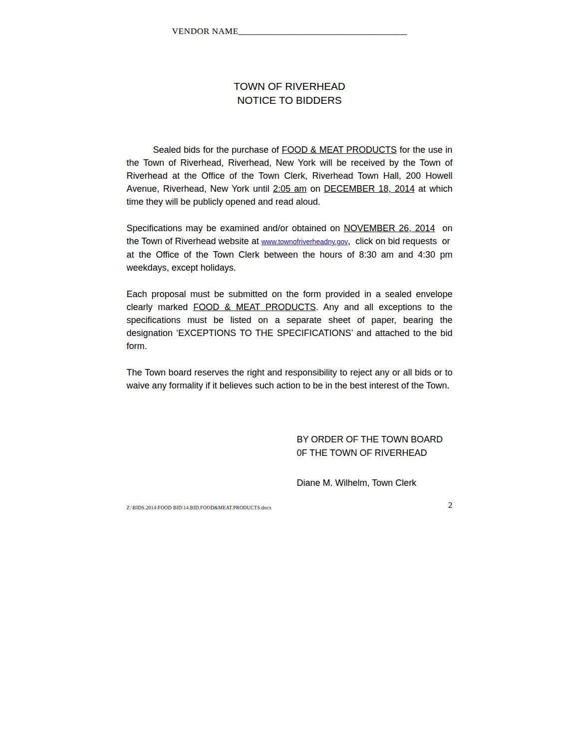VENDOR NAME_______________________________________
TOWN OF RIVERHEAD
NOTICE TO BIDDERS
Sealed bids for the purchase of FOOD & MEAT PRODUCTS for the use in the Town of Riverhead, Riverhead, New York will be received by the Town of Riverhead at the Office of the Town Clerk, Riverhead Town Hall, 200 Howell Avenue, Riverhead, New York until 2:05 am on DECEMBER 18, 2014 at which time they will be publicly opened and read aloud.
Specifications may be examined and/or obtained on NOVEMBER 26, 2014 on the Town of Riverhead website at www.townofriverheadny.gov, click on bid requests or at the Office of the Town Clerk between the hours of 8:30 am and 4:30 pm weekdays, except holidays.
Each proposal must be submitted on the form provided in a sealed envelope clearly marked FOOD & MEAT PRODUCTS. Any and all exceptions to the specifications must be listed on a separate sheet of paper, bearing the designation ‘EXCEPTIONS TO THE SPECIFICATIONS’ and attached to the bid form.
The Town board reserves the right and responsibility to reject any or all bids or to waive any formality if it believes such action to be in the best interest of the Town.
BY ORDER OF THE TOWN BOARD
0F THE TOWN OF RIVERHEAD
Diane M. Wilhelm, Town Clerk
Z:\BIDS.2014\FOOD BID\14.BID.FOOD&MEAT.PRODUCTS.docx
2